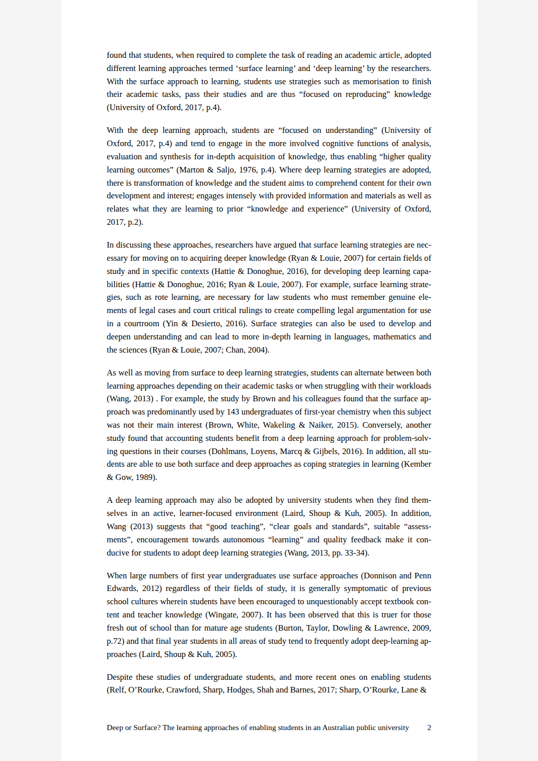found that students, when required to complete the task of reading an academic article, adopted different learning approaches termed ‘surface learning’ and ‘deep learning’ by the researchers. With the surface approach to learning, students use strategies such as memorisation to finish their academic tasks, pass their studies and are thus “focused on reproducing” knowledge (University of Oxford, 2017, p.4).
With the deep learning approach, students are “focused on understanding” (University of Oxford, 2017, p.4) and tend to engage in the more involved cognitive functions of analysis, evaluation and synthesis for in-depth acquisition of knowledge, thus enabling “higher quality learning outcomes” (Marton & Saljo, 1976, p.4). Where deep learning strategies are adopted, there is transformation of knowledge and the student aims to comprehend content for their own development and interest; engages intensely with provided information and materials as well as relates what they are learning to prior “knowledge and experience” (University of Oxford, 2017, p.2).
In discussing these approaches, researchers have argued that surface learning strategies are necessary for moving on to acquiring deeper knowledge (Ryan & Louie, 2007) for certain fields of study and in specific contexts (Hattie & Donoghue, 2016), for developing deep learning capabilities (Hattie & Donoghue, 2016; Ryan & Louie, 2007). For example, surface learning strategies, such as rote learning, are necessary for law students who must remember genuine elements of legal cases and court critical rulings to create compelling legal argumentation for use in a courtroom (Yin & Desierto, 2016). Surface strategies can also be used to develop and deepen understanding and can lead to more in-depth learning in languages, mathematics and the sciences (Ryan & Louie, 2007; Chan, 2004).
As well as moving from surface to deep learning strategies, students can alternate between both learning approaches depending on their academic tasks or when struggling with their workloads (Wang, 2013) . For example, the study by Brown and his colleagues found that the surface approach was predominantly used by 143 undergraduates of first-year chemistry when this subject was not their main interest (Brown, White, Wakeling & Naiker, 2015). Conversely, another study found that accounting students benefit from a deep learning approach for problem-solving questions in their courses (Dohlmans, Loyens, Marcq & Gijbels, 2016). In addition, all students are able to use both surface and deep approaches as coping strategies in learning (Kember & Gow, 1989).
A deep learning approach may also be adopted by university students when they find themselves in an active, learner-focused environment (Laird, Shoup & Kuh, 2005). In addition, Wang (2013) suggests that “good teaching”, “clear goals and standards”, suitable “assessments”, encouragement towards autonomous “learning” and quality feedback make it conducive for students to adopt deep learning strategies (Wang, 2013, pp. 33-34).
When large numbers of first year undergraduates use surface approaches (Donnison and Penn Edwards, 2012) regardless of their fields of study, it is generally symptomatic of previous school cultures wherein students have been encouraged to unquestionably accept textbook content and teacher knowledge (Wingate, 2007). It has been observed that this is truer for those fresh out of school than for mature age students (Burton, Taylor, Dowling & Lawrence, 2009, p.72) and that final year students in all areas of study tend to frequently adopt deep-learning approaches (Laird, Shoup & Kuh, 2005).
Despite these studies of undergraduate students, and more recent ones on enabling students (Relf, O’Rourke, Crawford, Sharp, Hodges, Shah and Barnes, 2017; Sharp, O’Rourke, Lane &
Deep or Surface? The learning approaches of enabling students in an Australian public university 2